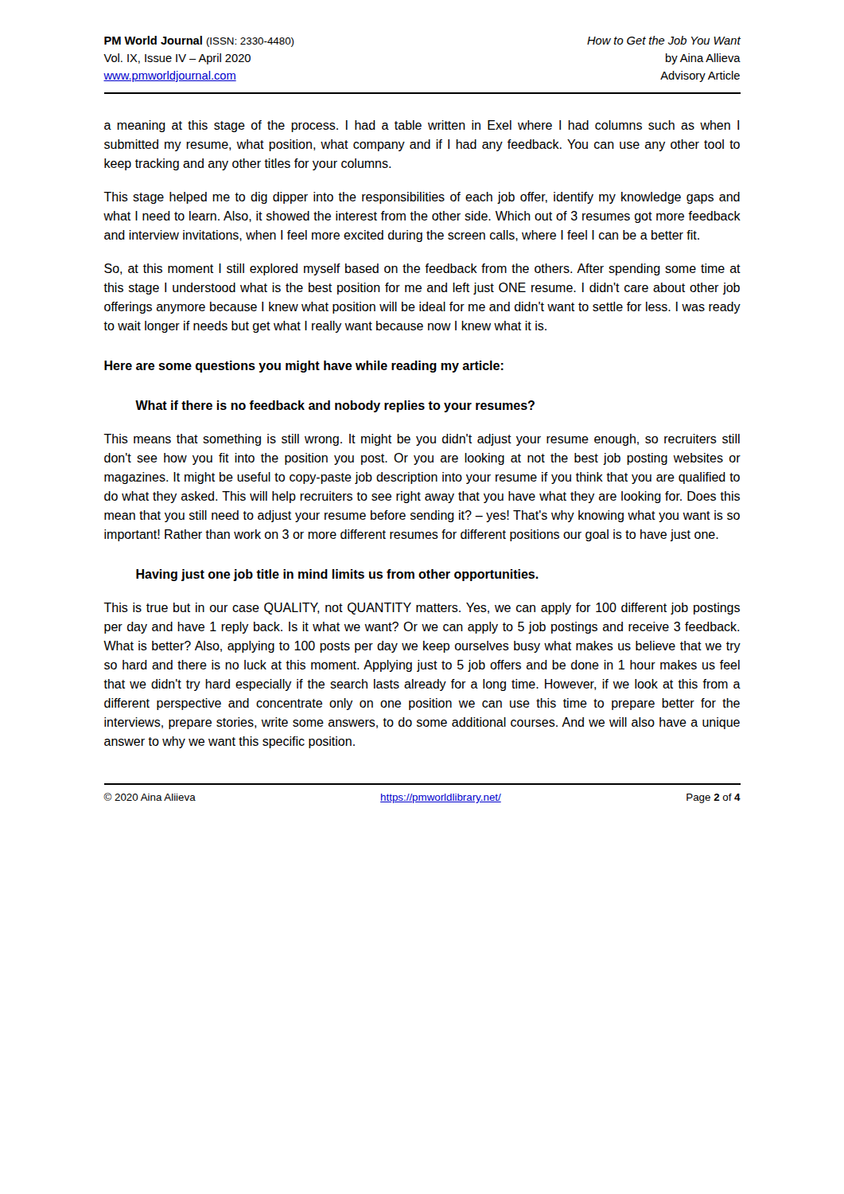PM World Journal (ISSN: 2330-4480)
Vol. IX, Issue IV – April 2020
www.pmworldjournal.com
How to Get the Job You Want
by Aina Allieva
Advisory Article
a meaning at this stage of the process. I had a table written in Exel where I had columns such as when I submitted my resume, what position, what company and if I had any feedback. You can use any other tool to keep tracking and any other titles for your columns.
This stage helped me to dig dipper into the responsibilities of each job offer, identify my knowledge gaps and what I need to learn. Also, it showed the interest from the other side. Which out of 3 resumes got more feedback and interview invitations, when I feel more excited during the screen calls, where I feel I can be a better fit.
So, at this moment I still explored myself based on the feedback from the others. After spending some time at this stage I understood what is the best position for me and left just ONE resume. I didn't care about other job offerings anymore because I knew what position will be ideal for me and didn't want to settle for less. I was ready to wait longer if needs but get what I really want because now I knew what it is.
Here are some questions you might have while reading my article:
What if there is no feedback and nobody replies to your resumes?
This means that something is still wrong. It might be you didn't adjust your resume enough, so recruiters still don't see how you fit into the position you post. Or you are looking at not the best job posting websites or magazines. It might be useful to copy-paste job description into your resume if you think that you are qualified to do what they asked. This will help recruiters to see right away that you have what they are looking for. Does this mean that you still need to adjust your resume before sending it? – yes! That's why knowing what you want is so important! Rather than work on 3 or more different resumes for different positions our goal is to have just one.
Having just one job title in mind limits us from other opportunities.
This is true but in our case QUALITY, not QUANTITY matters. Yes, we can apply for 100 different job postings per day and have 1 reply back. Is it what we want? Or we can apply to 5 job postings and receive 3 feedback. What is better? Also, applying to 100 posts per day we keep ourselves busy what makes us believe that we try so hard and there is no luck at this moment. Applying just to 5 job offers and be done in 1 hour makes us feel that we didn't try hard especially if the search lasts already for a long time. However, if we look at this from a different perspective and concentrate only on one position we can use this time to prepare better for the interviews, prepare stories, write some answers, to do some additional courses. And we will also have a unique answer to why we want this specific position.
© 2020 Aina Aliieva
https://pmworldlibrary.net/
Page 2 of 4